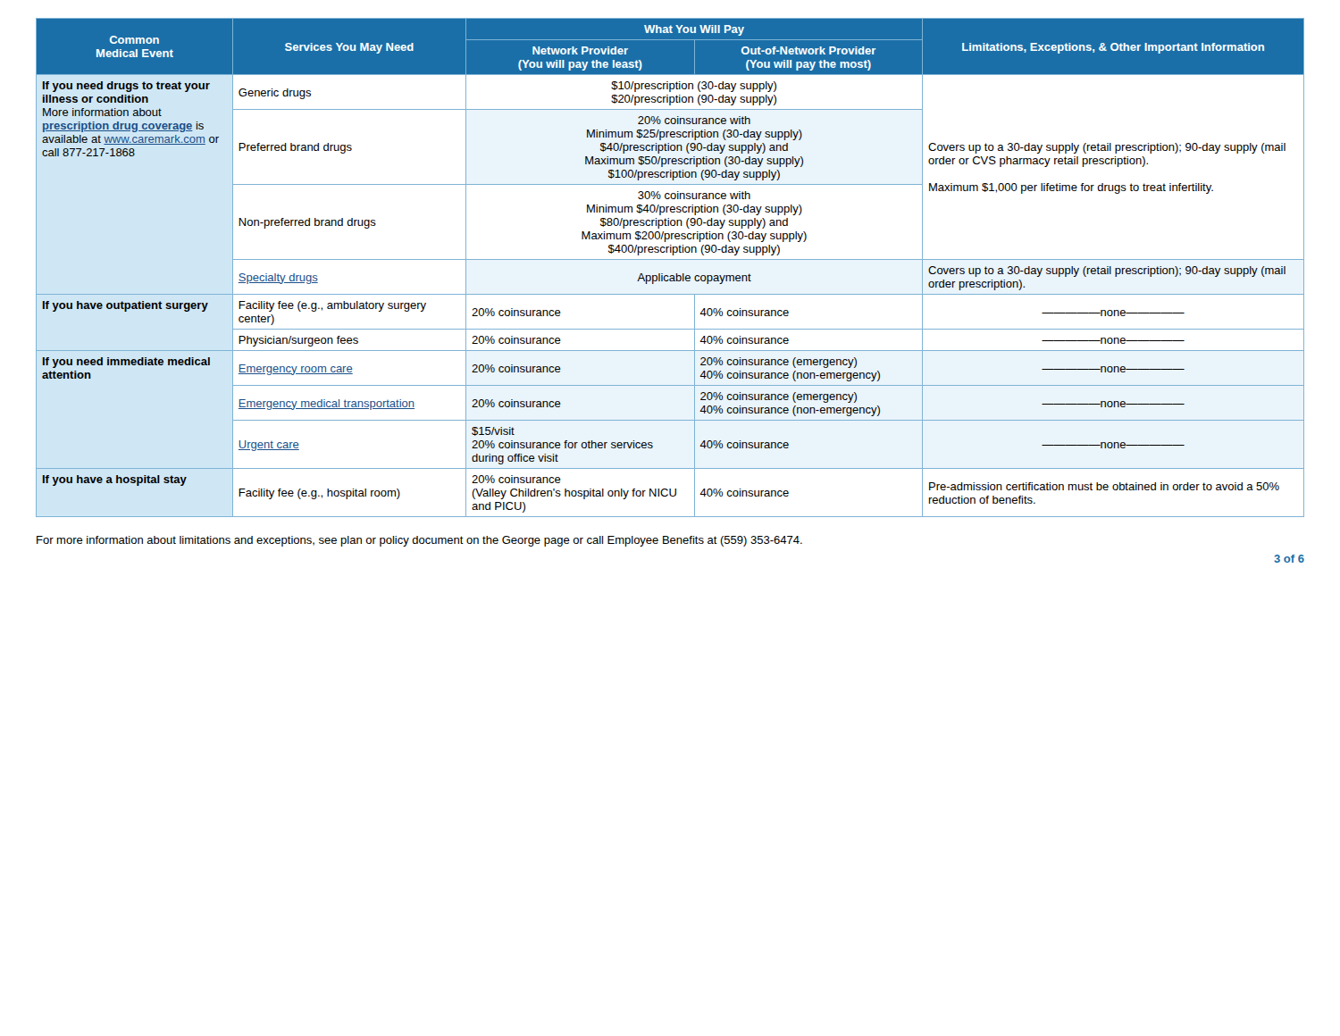| Common Medical Event | Services You May Need | What You Will Pay | Limitations, Exceptions, & Other Important Information |
| --- | --- | --- | --- |
| Network Provider (You will pay the least) | Out-of-Network Provider (You will pay the most) |
| If you need drugs to treat your illness or condition More information about prescription drug coverage is available at www.caremark.com or call 877-217-1868 | Generic drugs | $10/prescription (30-day supply) $20/prescription (90-day supply) | Covers up to a 30-day supply (retail prescription); 90-day supply (mail order or CVS pharmacy retail prescription). Maximum $1,000 per lifetime for drugs to treat infertility. |
| Preferred brand drugs | 20% coinsurance with Minimum $25/prescription (30-day supply) $40/prescription (90-day supply) and Maximum $50/prescription (30-day supply) $100/prescription (90-day supply) |
| Non-preferred brand drugs | 30% coinsurance with Minimum $40/prescription (30-day supply) $80/prescription (90-day supply) and Maximum $200/prescription (30-day supply) $400/prescription (90-day supply) |
| Specialty drugs | Applicable copayment | Covers up to a 30-day supply (retail prescription); 90-day supply (mail order prescription). |
| If you have outpatient surgery | Facility fee (e.g., ambulatory surgery center) | 20% coinsurance | 40% coinsurance | —————none————— |
| Physician/surgeon fees | 20% coinsurance | 40% coinsurance | —————none————— |
| If you need immediate medical attention | Emergency room care | 20% coinsurance | 20% coinsurance (emergency) 40% coinsurance (non-emergency) | —————none————— |
| Emergency medical transportation | 20% coinsurance | 20% coinsurance (emergency) 40% coinsurance (non-emergency) | —————none————— |
| Urgent care | $15/visit 20% coinsurance for other services during office visit | 40% coinsurance | —————none————— |
| If you have a hospital stay | Facility fee (e.g., hospital room) | 20% coinsurance (Valley Children's hospital only for NICU and PICU) | 40% coinsurance | Pre-admission certification must be obtained in order to avoid a 50% reduction of benefits. |
For more information about limitations and exceptions, see plan or policy document on the George page or call Employee Benefits at (559) 353-6474.
3 of 6